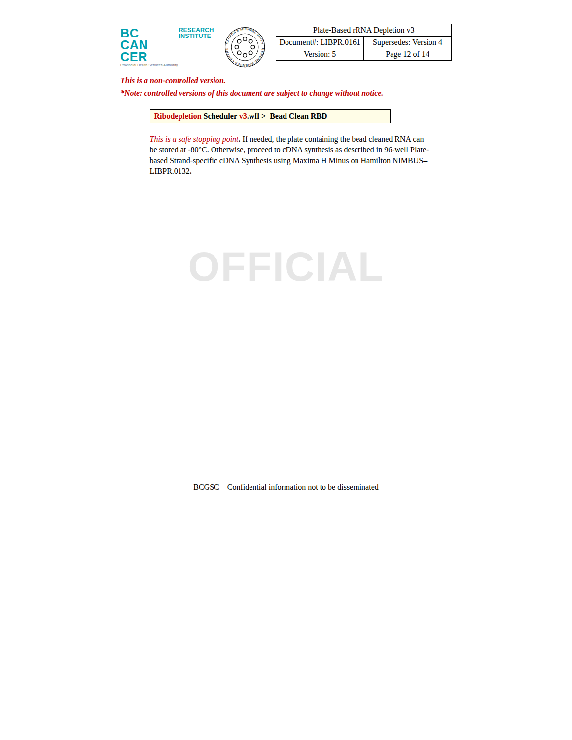BC CAN CER
Provincial Health Services Authority
RESEARCH INSTITUTE
CANADA'S MICHAEL SMITH GENOME SCIENCES CENTRE
| Plate-Based rRNA Depletion v3 |
| Document#: LIBPR.0161 | Supersedes: Version 4 |
| Version: 5 | Page 12 of 14 |
This is a non-controlled version.
*Note: controlled versions of this document are subject to change without notice.
OFFICIAL
Ribodepletion Scheduler v3.wfl > Bead Clean RBD
This is a safe stopping point. If needed, the plate containing the bead cleaned RNA can be stored at -80°C. Otherwise, proceed to cDNA synthesis as described in 96-well Plate-based Strand-specific cDNA Synthesis using Maxima H Minus on Hamilton NIMBUS– LIBPR.0132.
BCGSC – Confidential information not to be disseminated